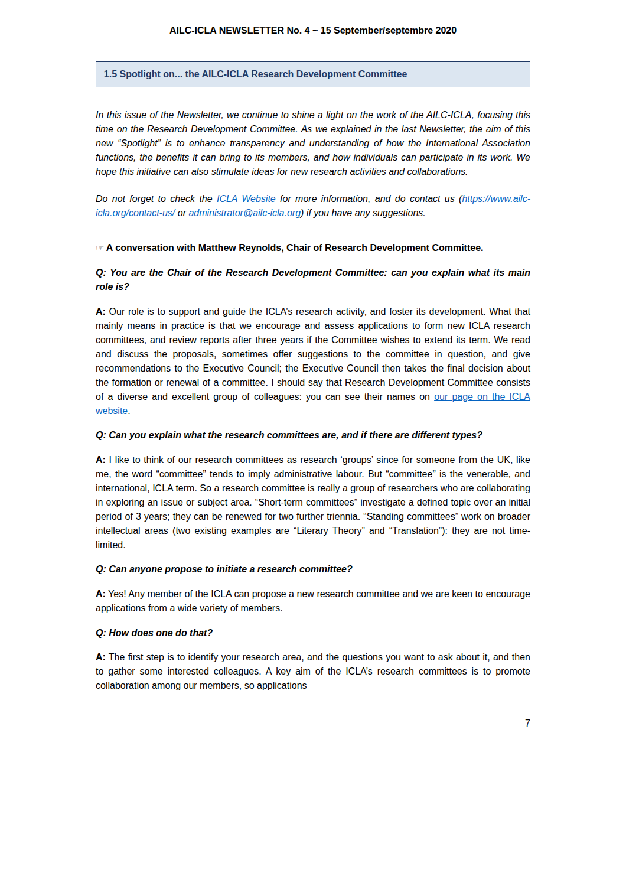AILC-ICLA NEWSLETTER No. 4 ~ 15 September/septembre 2020
1.5 Spotlight on... the AILC-ICLA Research Development Committee
In this issue of the Newsletter, we continue to shine a light on the work of the AILC-ICLA, focusing this time on the Research Development Committee. As we explained in the last Newsletter, the aim of this new “Spotlight” is to enhance transparency and understanding of how the International Association functions, the benefits it can bring to its members, and how individuals can participate in its work. We hope this initiative can also stimulate ideas for new research activities and collaborations.
Do not forget to check the ICLA Website for more information, and do contact us (https://www.ailc-icla.org/contact-us/ or administrator@ailc-icla.org) if you have any suggestions.
☞ A conversation with Matthew Reynolds, Chair of Research Development Committee.
Q: You are the Chair of the Research Development Committee: can you explain what its main role is?
A: Our role is to support and guide the ICLA’s research activity, and foster its development. What that mainly means in practice is that we encourage and assess applications to form new ICLA research committees, and review reports after three years if the Committee wishes to extend its term. We read and discuss the proposals, sometimes offer suggestions to the committee in question, and give recommendations to the Executive Council; the Executive Council then takes the final decision about the formation or renewal of a committee. I should say that Research Development Committee consists of a diverse and excellent group of colleagues: you can see their names on our page on the ICLA website.
Q: Can you explain what the research committees are, and if there are different types?
A: I like to think of our research committees as research ‘groups’ since for someone from the UK, like me, the word “committee” tends to imply administrative labour. But “committee” is the venerable, and international, ICLA term. So a research committee is really a group of researchers who are collaborating in exploring an issue or subject area. “Short-term committees” investigate a defined topic over an initial period of 3 years; they can be renewed for two further triennia. “Standing committees” work on broader intellectual areas (two existing examples are “Literary Theory” and “Translation”): they are not time-limited.
Q: Can anyone propose to initiate a research committee?
A: Yes! Any member of the ICLA can propose a new research committee and we are keen to encourage applications from a wide variety of members.
Q: How does one do that?
A: The first step is to identify your research area, and the questions you want to ask about it, and then to gather some interested colleagues. A key aim of the ICLA’s research committees is to promote collaboration among our members, so applications
7